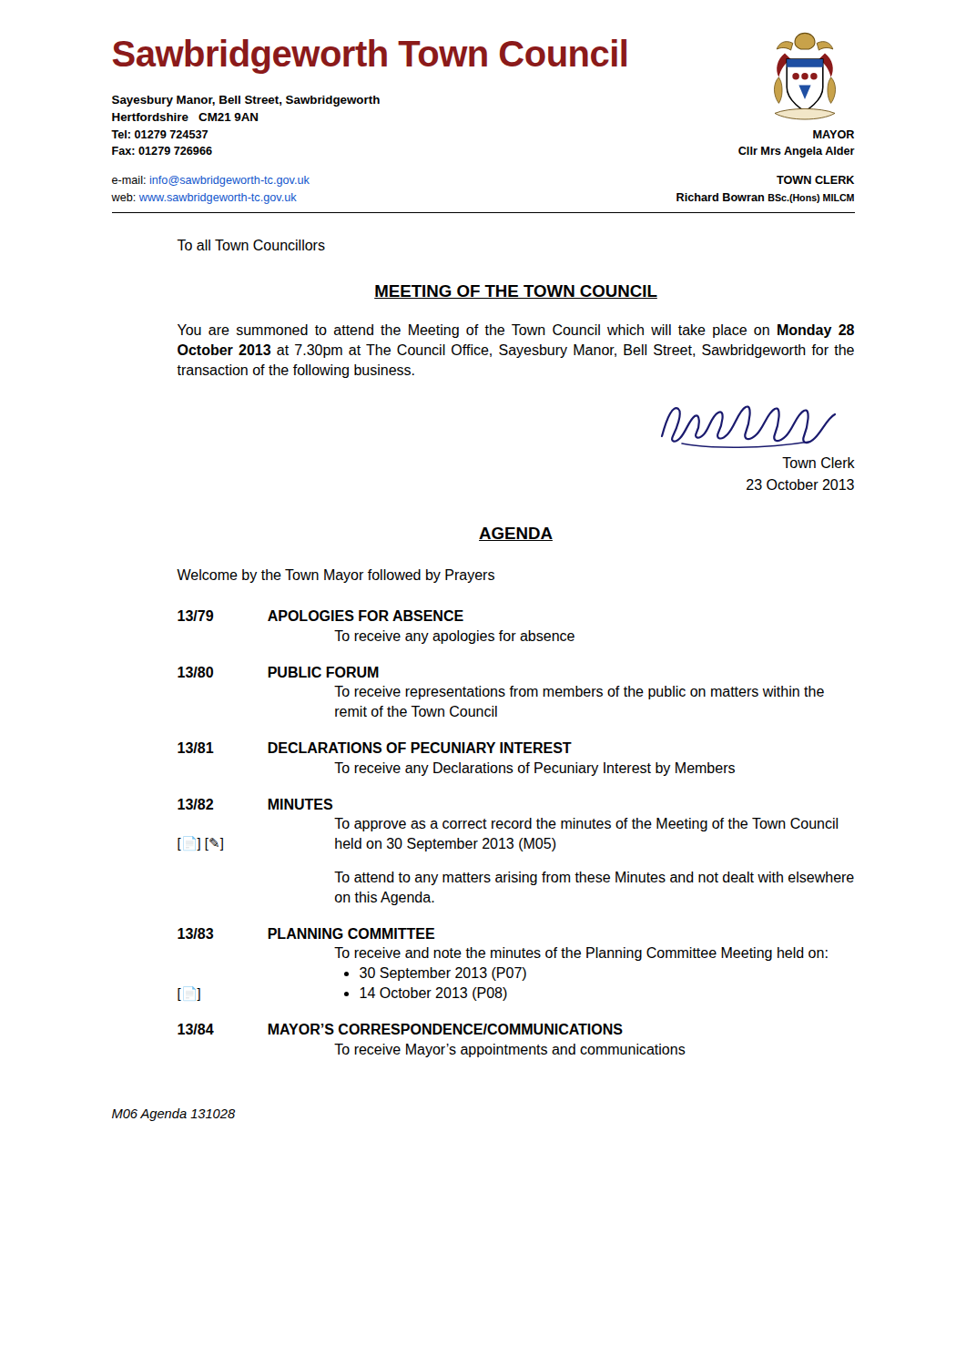Sawbridgeworth Town Council
Sayesbury Manor, Bell Street, Sawbridgeworth
Hertfordshire CM21 9AN
Tel: 01279 724537 MAYOR
Fax: 01279 726966 Cllr Mrs Angela Alder
e-mail: info@sawbridgeworth-tc.gov.uk
web: www.sawbridgeworth-tc.gov.uk
TOWN CLERK
Richard Bowran BSc.(Hons) MILCM
To all Town Councillors
MEETING OF THE TOWN COUNCIL
You are summoned to attend the Meeting of the Town Council which will take place on Monday 28 October 2013 at 7.30pm at The Council Office, Sayesbury Manor, Bell Street, Sawbridgeworth for the transaction of the following business.
Town Clerk
23 October 2013
AGENDA
Welcome by the Town Mayor followed by Prayers
| 13/79 | APOLOGIES FOR ABSENCE To receive any apologies for absence |
| 13/80 | PUBLIC FORUM To receive representations from members of the public on matters within the remit of the Town Council |
| 13/81 | DECLARATIONS OF PECUNIARY INTEREST To receive any Declarations of Pecuniary Interest by Members |
| 13/82 [📄] [✎] | MINUTES To approve as a correct record the minutes of the Meeting of the Town Council held on 30 September 2013 (M05) To attend to any matters arising from these Minutes and not dealt with elsewhere on this Agenda. |
| 13/83 [📄] | PLANNING COMMITTEE To receive and note the minutes of the Planning Committee Meeting held on: 30 September 2013 (P07) 14 October 2013 (P08) |
| 13/84 | MAYOR’S CORRESPONDENCE/COMMUNICATIONS To receive Mayor’s appointments and communications |
M06 Agenda 131028